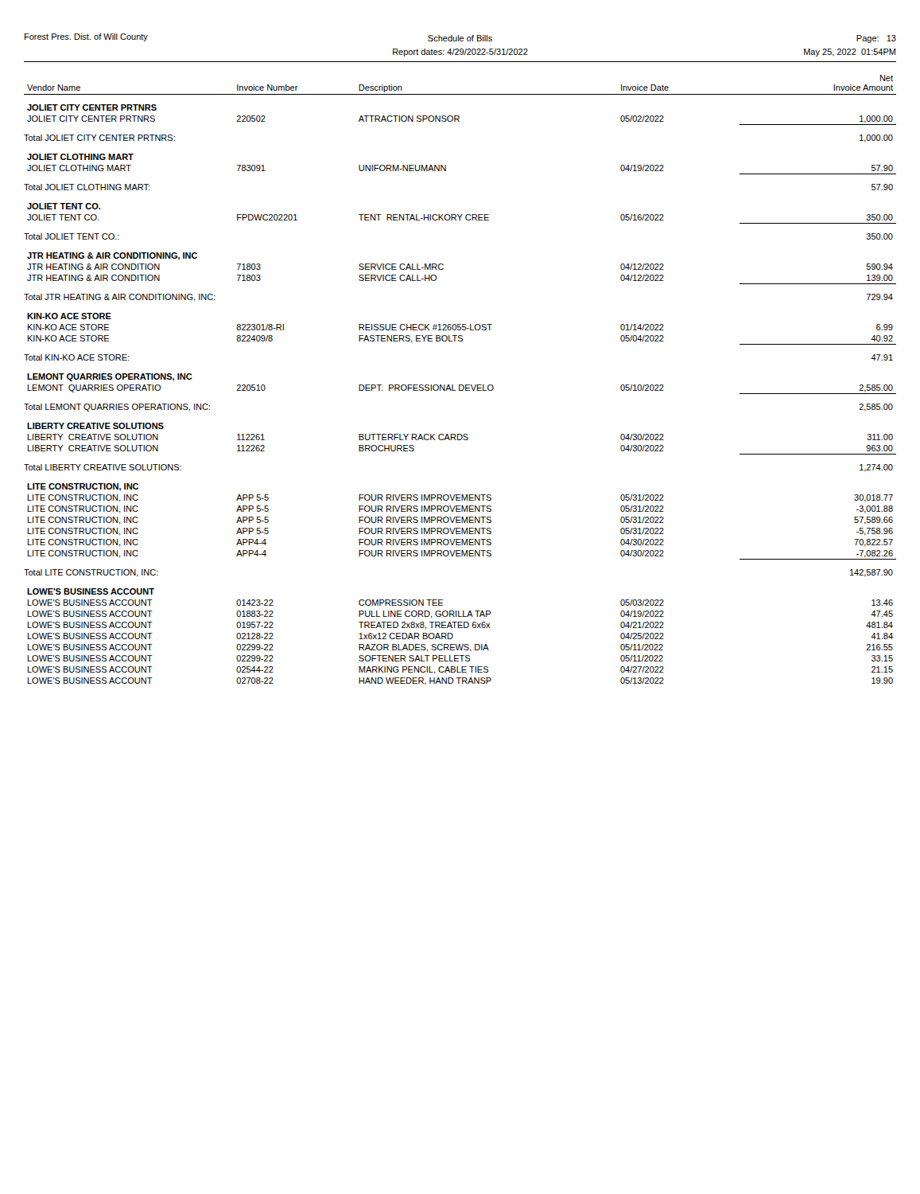Forest Pres. Dist. of Will County
Schedule of Bills
Report dates: 4/29/2022-5/31/2022
Page: 13
May 25, 2022 01:54PM
| Vendor Name | Invoice Number | Description | Invoice Date | Net Invoice Amount |
| --- | --- | --- | --- | --- |
| JOLIET CITY CENTER PRTNRS |
| JOLIET CITY CENTER PRTNRS | 220502 | ATTRACTION SPONSOR | 05/02/2022 | 1,000.00 |
| Total JOLIET CITY CENTER PRTNRS: | 1,000.00 |
| JOLIET CLOTHING MART |
| JOLIET CLOTHING MART | 783091 | UNIFORM-NEUMANN | 04/19/2022 | 57.90 |
| Total JOLIET CLOTHING MART: | 57.90 |
| JOLIET TENT CO. |
| JOLIET TENT CO. | FPDWC202201 | TENT RENTAL-HICKORY CREE | 05/16/2022 | 350.00 |
| Total JOLIET TENT CO.: | 350.00 |
| JTR HEATING & AIR CONDITIONING, INC |
| JTR HEATING & AIR CONDITION | 71803 | SERVICE CALL-MRC | 04/12/2022 | 590.94 |
| JTR HEATING & AIR CONDITION | 71803 | SERVICE CALL-HO | 04/12/2022 | 139.00 |
| Total JTR HEATING & AIR CONDITIONING, INC: | 729.94 |
| KIN-KO ACE STORE |
| KIN-KO ACE STORE | 822301/8-RI | REISSUE CHECK #126055-LOST | 01/14/2022 | 6.99 |
| KIN-KO ACE STORE | 822409/8 | FASTENERS, EYE BOLTS | 05/04/2022 | 40.92 |
| Total KIN-KO ACE STORE: | 47.91 |
| LEMONT QUARRIES OPERATIONS, INC |
| LEMONT QUARRIES OPERATIO | 220510 | DEPT. PROFESSIONAL DEVELO | 05/10/2022 | 2,585.00 |
| Total LEMONT QUARRIES OPERATIONS, INC: | 2,585.00 |
| LIBERTY CREATIVE SOLUTIONS |
| LIBERTY CREATIVE SOLUTION | 112261 | BUTTERFLY RACK CARDS | 04/30/2022 | 311.00 |
| LIBERTY CREATIVE SOLUTION | 112262 | BROCHURES | 04/30/2022 | 963.00 |
| Total LIBERTY CREATIVE SOLUTIONS: | 1,274.00 |
| LITE CONSTRUCTION, INC |
| LITE CONSTRUCTION, INC | APP 5-5 | FOUR RIVERS IMPROVEMENTS | 05/31/2022 | 30,018.77 |
| LITE CONSTRUCTION, INC | APP 5-5 | FOUR RIVERS IMPROVEMENTS | 05/31/2022 | -3,001.88 |
| LITE CONSTRUCTION, INC | APP 5-5 | FOUR RIVERS IMPROVEMENTS | 05/31/2022 | 57,589.66 |
| LITE CONSTRUCTION, INC | APP 5-5 | FOUR RIVERS IMPROVEMENTS | 05/31/2022 | -5,758.96 |
| LITE CONSTRUCTION, INC | APP4-4 | FOUR RIVERS IMPROVEMENTS | 04/30/2022 | 70,822.57 |
| LITE CONSTRUCTION, INC | APP4-4 | FOUR RIVERS IMPROVEMENTS | 04/30/2022 | -7,082.26 |
| Total LITE CONSTRUCTION, INC: | 142,587.90 |
| LOWE'S BUSINESS ACCOUNT |
| LOWE'S BUSINESS ACCOUNT | 01423-22 | COMPRESSION TEE | 05/03/2022 | 13.46 |
| LOWE'S BUSINESS ACCOUNT | 01883-22 | PULL LINE CORD, GORILLA TAP | 04/19/2022 | 47.45 |
| LOWE'S BUSINESS ACCOUNT | 01957-22 | TREATED 2x8x8, TREATED 6x6x | 04/21/2022 | 481.84 |
| LOWE'S BUSINESS ACCOUNT | 02128-22 | 1x6x12 CEDAR BOARD | 04/25/2022 | 41.84 |
| LOWE'S BUSINESS ACCOUNT | 02299-22 | RAZOR BLADES, SCREWS, DIA | 05/11/2022 | 216.55 |
| LOWE'S BUSINESS ACCOUNT | 02299-22 | SOFTENER SALT PELLETS | 05/11/2022 | 33.15 |
| LOWE'S BUSINESS ACCOUNT | 02544-22 | MARKING PENCIL, CABLE TIES | 04/27/2022 | 21.15 |
| LOWE'S BUSINESS ACCOUNT | 02708-22 | HAND WEEDER, HAND TRANSP | 05/13/2022 | 19.90 |